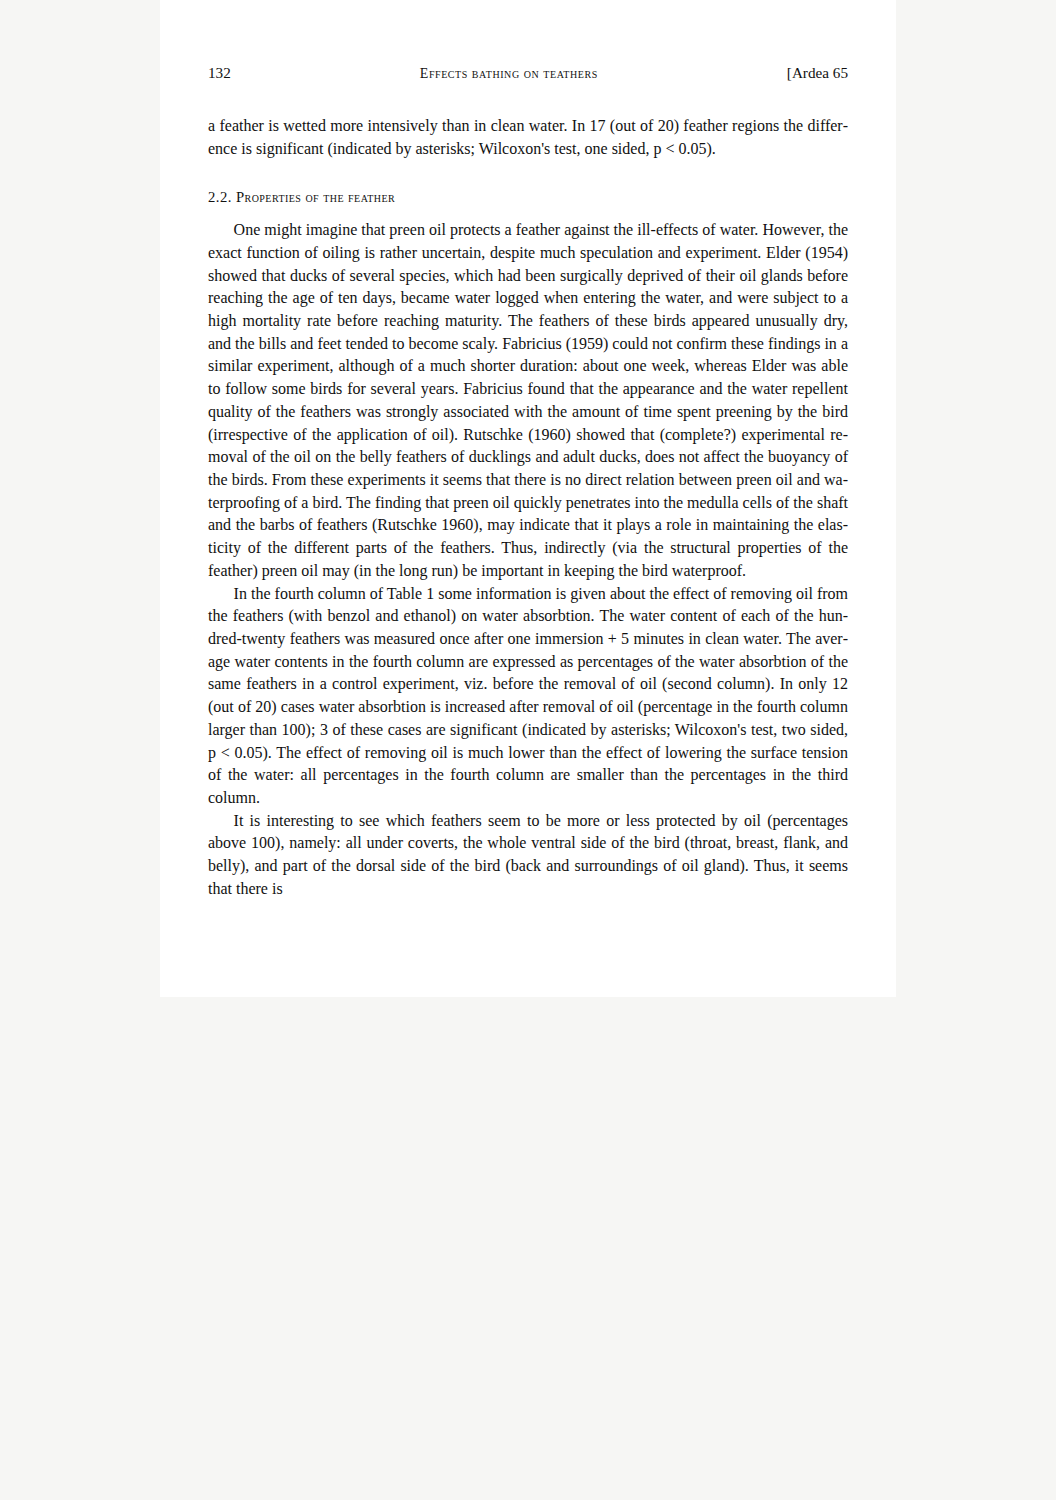132 Effects bathing on teathers [Ardea 65
a feather is wetted more intensively than in clean water. In 17 (out of 20) feather regions the difference is significant (indicated by asterisks; Wilcoxon's test, one sided, p < 0.05).
2.2. Properties of the feather
One might imagine that preen oil protects a feather against the ill-effects of water. However, the exact function of oiling is rather uncertain, despite much speculation and experiment. Elder (1954) showed that ducks of several species, which had been surgically deprived of their oil glands before reaching the age of ten days, became water logged when entering the water, and were subject to a high mortality rate before reaching maturity. The feathers of these birds appeared unusually dry, and the bills and feet tended to become scaly. Fabricius (1959) could not confirm these findings in a similar experiment, although of a much shorter duration: about one week, whereas Elder was able to follow some birds for several years. Fabricius found that the appearance and the water repellent quality of the feathers was strongly associated with the amount of time spent preening by the bird (irrespective of the application of oil). Rutschke (1960) showed that (complete?) experimental removal of the oil on the belly feathers of ducklings and adult ducks, does not affect the buoyancy of the birds. From these experiments it seems that there is no direct relation between preen oil and waterproofing of a bird. The finding that preen oil quickly penetrates into the medulla cells of the shaft and the barbs of feathers (Rutschke 1960), may indicate that it plays a role in maintaining the elasticity of the different parts of the feathers. Thus, indirectly (via the structural properties of the feather) preen oil may (in the long run) be important in keeping the bird waterproof.
In the fourth column of Table 1 some information is given about the effect of removing oil from the feathers (with benzol and ethanol) on water absorbtion. The water content of each of the hundred-twenty feathers was measured once after one immersion + 5 minutes in clean water. The average water contents in the fourth column are expressed as percentages of the water absorbtion of the same feathers in a control experiment, viz. before the removal of oil (second column). In only 12 (out of 20) cases water absorbtion is increased after removal of oil (percentage in the fourth column larger than 100); 3 of these cases are significant (indicated by asterisks; Wilcoxon's test, two sided, p < 0.05). The effect of removing oil is much lower than the effect of lowering the surface tension of the water: all percentages in the fourth column are smaller than the percentages in the third column.
It is interesting to see which feathers seem to be more or less protected by oil (percentages above 100), namely: all under coverts, the whole ventral side of the bird (throat, breast, flank, and belly), and part of the dorsal side of the bird (back and surroundings of oil gland). Thus, it seems that there is